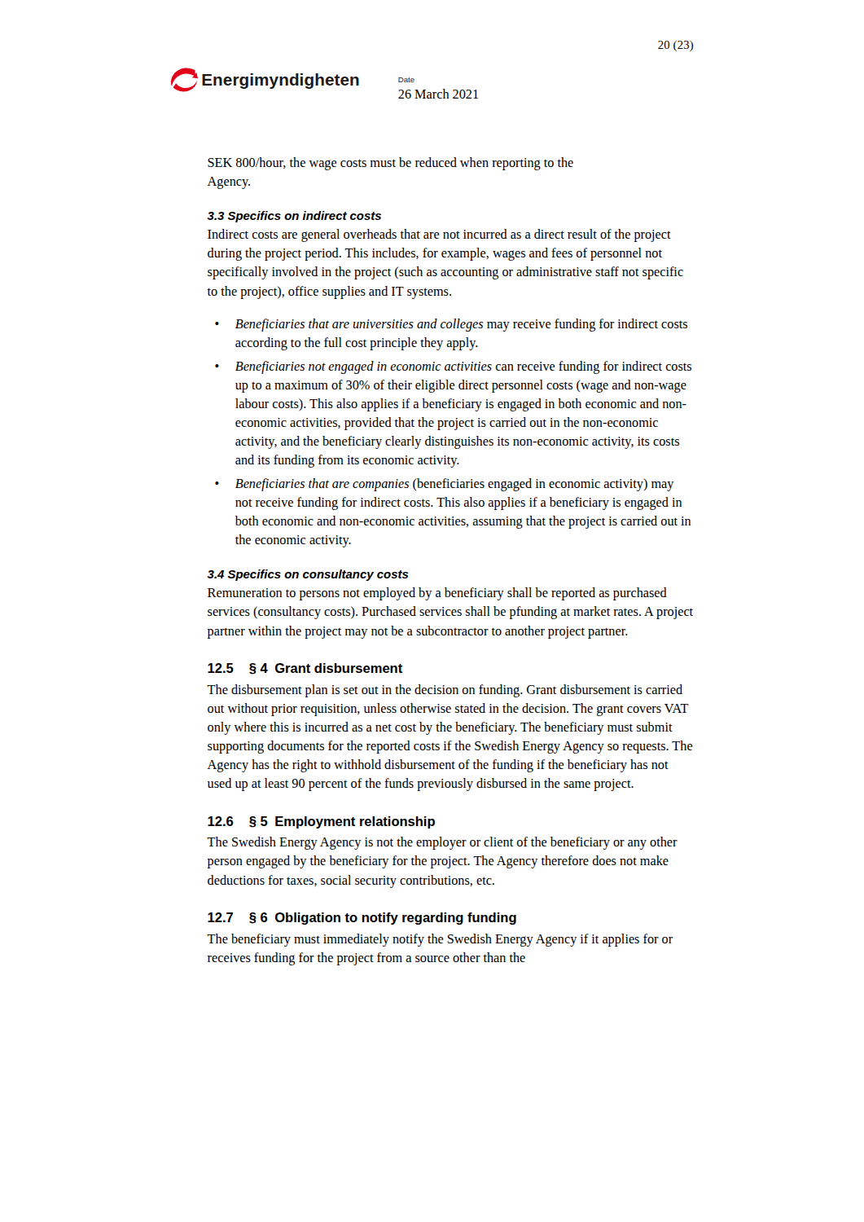20 (23)
Energimyndigheten
Date
26 March 2021
SEK 800/hour, the wage costs must be reduced when reporting to the
Agency.
3.3 Specifics on indirect costs
Indirect costs are general overheads that are not incurred as a direct result of the project during the project period. This includes, for example, wages and fees of personnel not specifically involved in the project (such as accounting or administrative staff not specific to the project), office supplies and IT systems.
Beneficiaries that are universities and colleges may receive funding for indirect costs according to the full cost principle they apply.
Beneficiaries not engaged in economic activities can receive funding for indirect costs up to a maximum of 30% of their eligible direct personnel costs (wage and non-wage labour costs). This also applies if a beneficiary is engaged in both economic and non-economic activities, provided that the project is carried out in the non-economic activity, and the beneficiary clearly distinguishes its non-economic activity, its costs and its funding from its economic activity.
Beneficiaries that are companies (beneficiaries engaged in economic activity) may not receive funding for indirect costs. This also applies if a beneficiary is engaged in both economic and non-economic activities, assuming that the project is carried out in the economic activity.
3.4 Specifics on consultancy costs
Remuneration to persons not employed by a beneficiary shall be reported as purchased services (consultancy costs). Purchased services shall be pfunding at market rates. A project partner within the project may not be a subcontractor to another project partner.
12.5§ 4 Grant disbursement
The disbursement plan is set out in the decision on funding. Grant disbursement is carried out without prior requisition, unless otherwise stated in the decision. The grant covers VAT only where this is incurred as a net cost by the beneficiary. The beneficiary must submit supporting documents for the reported costs if the Swedish Energy Agency so requests. The Agency has the right to withhold disbursement of the funding if the beneficiary has not used up at least 90 percent of the funds previously disbursed in the same project.
12.6§ 5 Employment relationship
The Swedish Energy Agency is not the employer or client of the beneficiary or any other person engaged by the beneficiary for the project. The Agency therefore does not make deductions for taxes, social security contributions, etc.
12.7§ 6 Obligation to notify regarding funding
The beneficiary must immediately notify the Swedish Energy Agency if it applies for or receives funding for the project from a source other than the